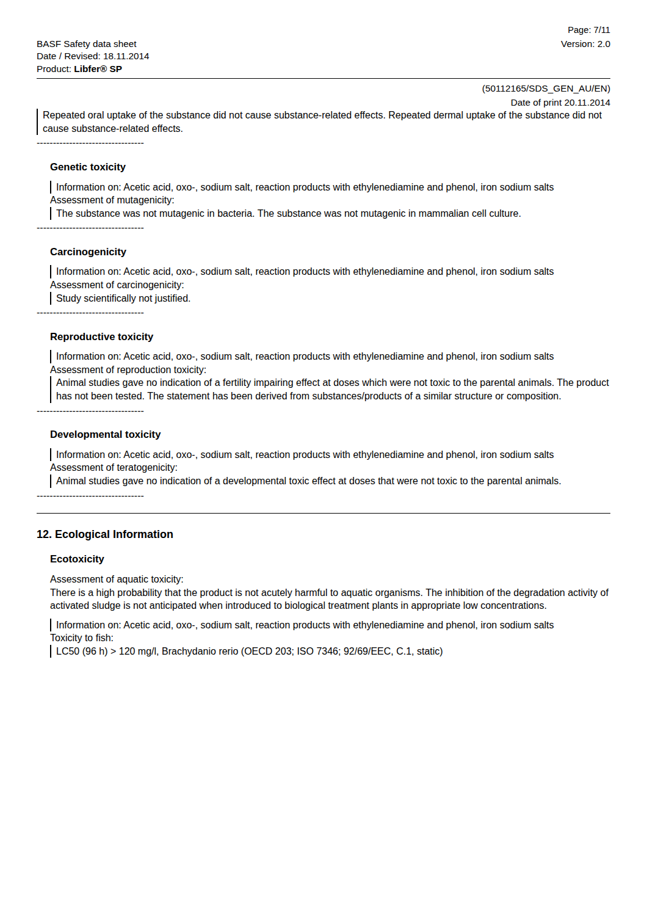Page: 7/11
BASF Safety data sheet
Date / Revised: 18.11.2014
Product: Libfer® SP
Version: 2.0
(50112165/SDS_GEN_AU/EN)
Date of print 20.11.2014
Repeated oral uptake of the substance did not cause substance-related effects. Repeated dermal uptake of the substance did not cause substance-related effects.
---------------------------------
Genetic toxicity
Information on: Acetic acid, oxo-, sodium salt, reaction products with ethylenediamine and phenol, iron sodium salts
Assessment of mutagenicity:
The substance was not mutagenic in bacteria. The substance was not mutagenic in mammalian cell culture.
---------------------------------
Carcinogenicity
Information on: Acetic acid, oxo-, sodium salt, reaction products with ethylenediamine and phenol, iron sodium salts
Assessment of carcinogenicity:
Study scientifically not justified.
---------------------------------
Reproductive toxicity
Information on: Acetic acid, oxo-, sodium salt, reaction products with ethylenediamine and phenol, iron sodium salts
Assessment of reproduction toxicity:
Animal studies gave no indication of a fertility impairing effect at doses which were not toxic to the parental animals. The product has not been tested. The statement has been derived from substances/products of a similar structure or composition.
---------------------------------
Developmental toxicity
Information on: Acetic acid, oxo-, sodium salt, reaction products with ethylenediamine and phenol, iron sodium salts
Assessment of teratogenicity:
Animal studies gave no indication of a developmental toxic effect at doses that were not toxic to the parental animals.
---------------------------------
12. Ecological Information
Ecotoxicity
Assessment of aquatic toxicity:
There is a high probability that the product is not acutely harmful to aquatic organisms. The inhibition of the degradation activity of activated sludge is not anticipated when introduced to biological treatment plants in appropriate low concentrations.
Information on: Acetic acid, oxo-, sodium salt, reaction products with ethylenediamine and phenol, iron sodium salts
Toxicity to fish:
LC50 (96 h) > 120 mg/l, Brachydanio rerio (OECD 203; ISO 7346; 92/69/EEC, C.1, static)